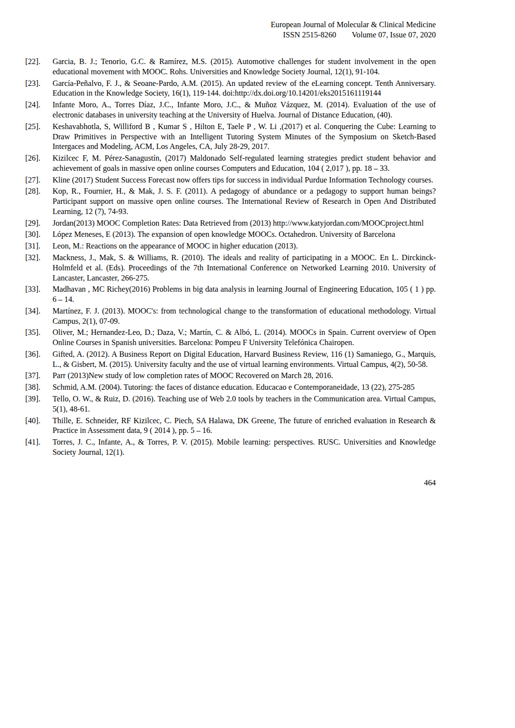European Journal of Molecular & Clinical Medicine ISSN 2515-8260 Volume 07, Issue 07, 2020
Garcia, B. J.; Tenorio, G.C. & Ramírez, M.S. (2015). Automotive challenges for student involvement in the open educational movement with MOOC. Rohs. Universities and Knowledge Society Journal, 12(1), 91-104.
García-Peñalvo, F. J., & Seoane-Pardo, A.M. (2015). An updated review of the eLearning concept. Tenth Anniversary. Education in the Knowledge Society, 16(1), 119-144. doi:http://dx.doi.org/10.14201/eks2015161119144
Infante Moro, A., Torres Díaz, J.C., Infante Moro, J.C., & Muñoz Vázquez, M. (2014). Evaluation of the use of electronic databases in university teaching at the University of Huelva. Journal of Distance Education, (40).
Keshavabhotla, S, Williford B , Kumar S , Hilton E, Taele P , W. Li ,(2017) et al. Conquering the Cube: Learning to Draw Primitives in Perspective with an Intelligent Tutoring System Minutes of the Symposium on Sketch-Based Intergaces and Modeling, ACM, Los Angeles, CA, July 28-29, 2017.
Kizilcec F, M. Pérez-Sanagustín, (2017) Maldonado Self-regulated learning strategies predict student behavior and achievement of goals in massive open online courses Computers and Education, 104 ( 2,017 ), pp. 18 – 33.
Kline (2017) Student Success Forecast now offers tips for success in individual Purdue Information Technology courses.
Kop, R., Fournier, H., & Mak, J. S. F. (2011). A pedagogy of abundance or a pedagogy to support human beings? Participant support on massive open online courses. The International Review of Research in Open And Distributed Learning, 12 (7), 74-93.
Jordan(2013) MOOC Completion Rates: Data Retrieved from (2013) http://www.katyjordan.com/MOOCproject.html
López Meneses, E (2013). The expansion of open knowledge MOOCs. Octahedron. University of Barcelona
Leon, M.: Reactions on the appearance of MOOC in higher education (2013).
Mackness, J., Mak, S. & Williams, R. (2010). The ideals and reality of participating in a MOOC. En L. Dirckinck-Holmfeld et al. (Eds). Proceedings of the 7th International Conference on Networked Learning 2010. University of Lancaster, Lancaster, 266-275.
Madhavan , MC Richey(2016) Problems in big data analysis in learning Journal of Engineering Education, 105 ( 1 ) pp. 6 – 14.
Martínez, F. J. (2013). MOOC's: from technological change to the transformation of educational methodology. Virtual Campus, 2(1), 07-09.
Oliver, M.; Hernandez-Leo, D.; Daza, V.; Martín, C. & Albó, L. (2014). MOOCs in Spain. Current overview of Open Online Courses in Spanish universities. Barcelona: Pompeu F University Telefónica Chairopen.
Gifted, A. (2012). A Business Report on Digital Education, Harvard Business Review, 116 (1) Samaniego, G., Marquis, L., & Gisbert, M. (2015). University faculty and the use of virtual learning environments. Virtual Campus, 4(2), 50-58.
Parr (2013)New study of low completion rates of MOOC Recovered on March 28, 2016.
Schmid, A.M. (2004). Tutoring: the faces of distance education. Educacao e Contemporaneidade, 13 (22), 275-285
Tello, O. W., & Ruiz, D. (2016). Teaching use of Web 2.0 tools by teachers in the Communication area. Virtual Campus, 5(1), 48-61.
Thille, E. Schneider, RF Kizilcec, C. Piech, SA Halawa, DK Greene, The future of enriched evaluation in Research & Practice in Assessment data, 9 ( 2014 ), pp. 5 – 16.
Torres, J. C., Infante, A., & Torres, P. V. (2015). Mobile learning: perspectives. RUSC. Universities and Knowledge Society Journal, 12(1).
464